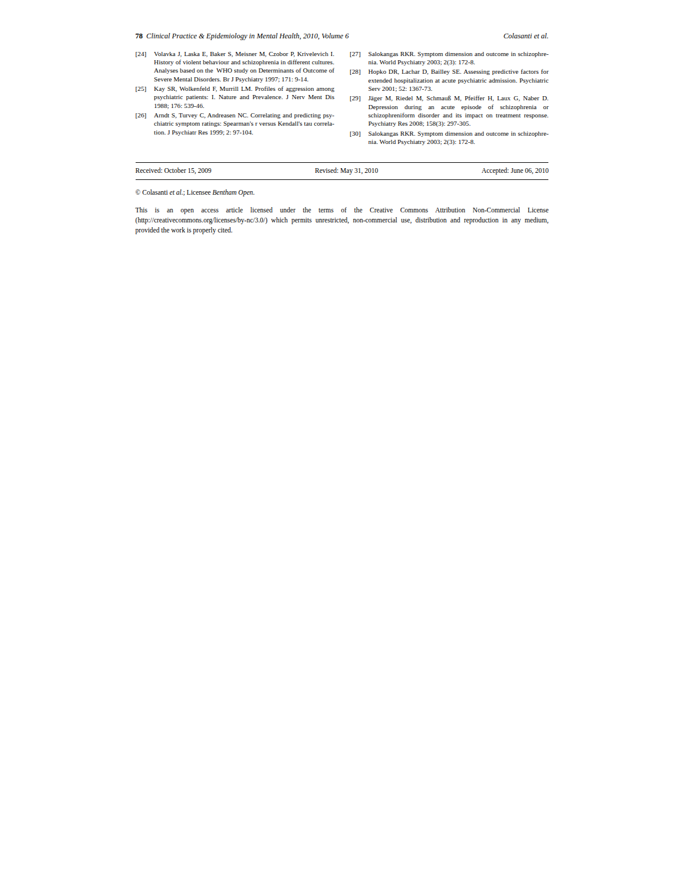78 Clinical Practice & Epidemiology in Mental Health, 2010, Volume 6
Colasanti et al.
[24]
Volavka J, Laska E, Baker S, Meisner M, Czobor P, Krivelevich I. History of violent behaviour and schizophrenia in different cultures. Analyses based on the WHO study on Determinants of Outcome of Severe Mental Disorders. Br J Psychiatry 1997; 171: 9-14.
[25]
Kay SR, Wolkenfeld F, Murrill LM. Profiles of aggression among psychiatric patients: I. Nature and Prevalence. J Nerv Ment Dis 1988; 176: 539-46.
[26]
Arndt S, Turvey C, Andreasen NC. Correlating and predicting psychiatric symptom ratings: Spearman's r versus Kendall's tau correlation. J Psychiatr Res 1999; 2: 97-104.
[27]
Salokangas RKR. Symptom dimension and outcome in schizophrenia. World Psychiatry 2003; 2(3): 172-8.
[28]
Hopko DR, Lachar D, Bailley SE. Assessing predictive factors for extended hospitalization at acute psychiatric admission. Psychiatric Serv 2001; 52: 1367-73.
[29]
Jäger M, Riedel M, Schmauß M, Pfeiffer H, Laux G, Naber D. Depression during an acute episode of schizophrenia or schizophreniform disorder and its impact on treatment response. Psychiatry Res 2008; 158(3): 297-305.
[30]
Salokangas RKR. Symptom dimension and outcome in schizophrenia. World Psychiatry 2003; 2(3): 172-8.
Received: October 15, 2009
Revised: May 31, 2010
Accepted: June 06, 2010
© Colasanti et al.; Licensee Bentham Open.
This is an open access article licensed under the terms of the Creative Commons Attribution Non-Commercial License (http://creativecommons.org/licenses/by-nc/3.0/) which permits unrestricted, non-commercial use, distribution and reproduction in any medium, provided the work is properly cited.